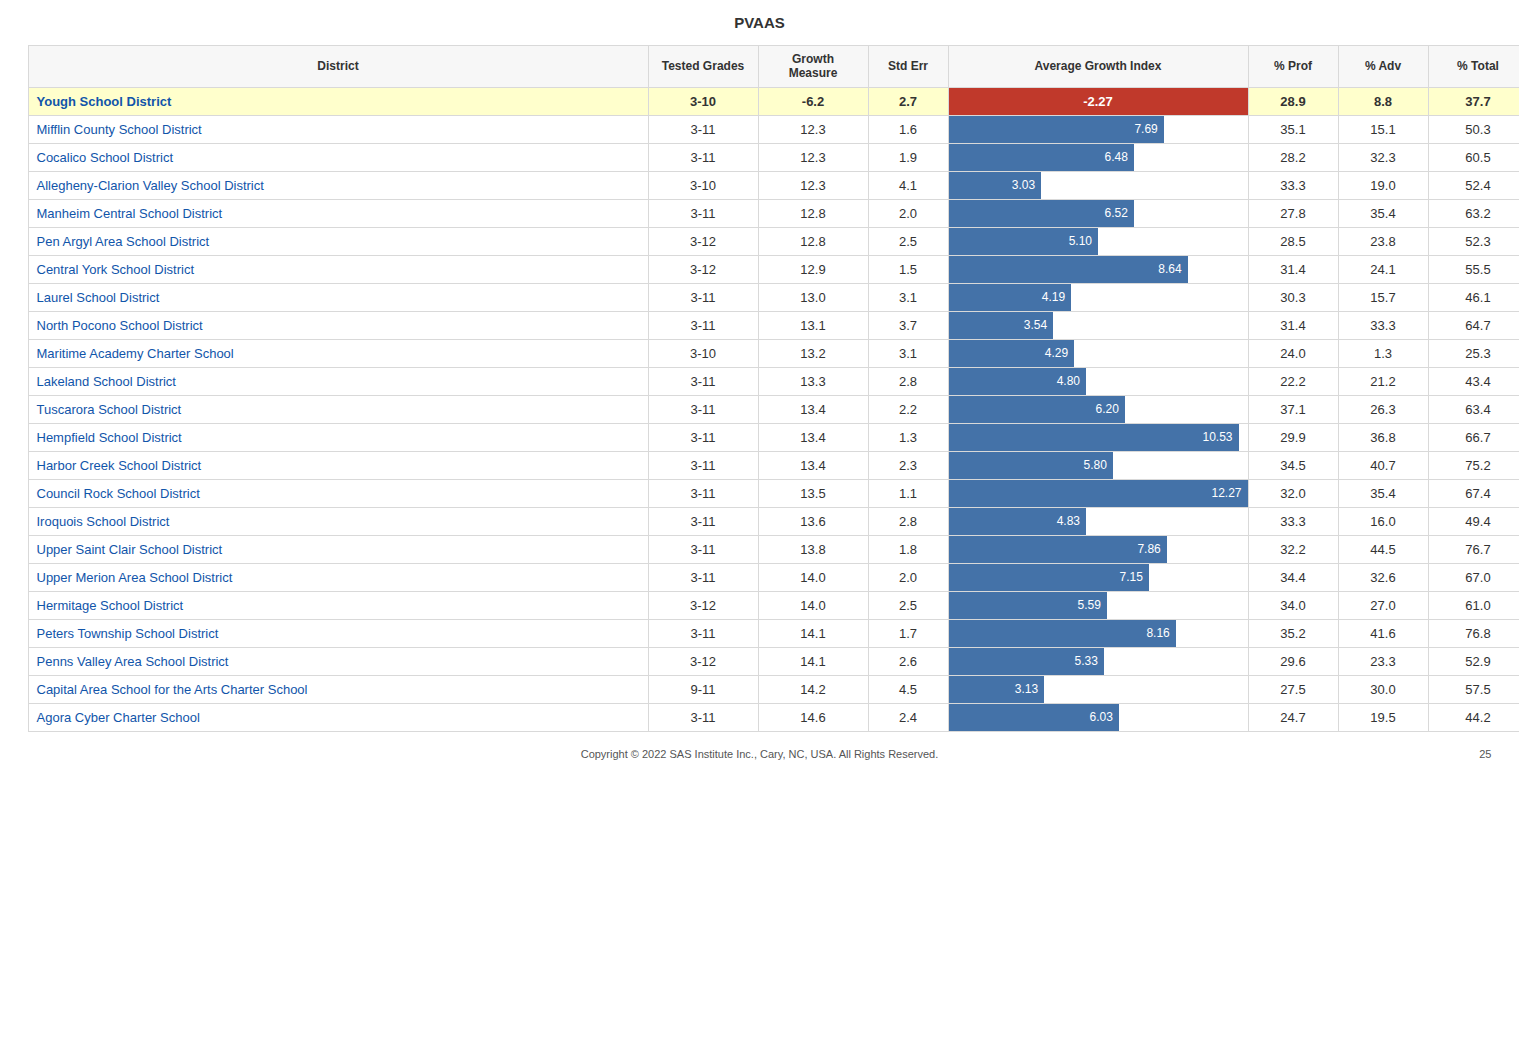PVAAS
| District | Tested Grades | Growth Measure | Std Err | Average Growth Index | % Prof | % Adv | % Total |
| --- | --- | --- | --- | --- | --- | --- | --- |
| Yough School District | 3-10 | -6.2 | 2.7 | -2.27 | 28.9 | 8.8 | 37.7 |
| Mifflin County School District | 3-11 | 12.3 | 1.6 | 7.69 | 35.1 | 15.1 | 50.3 |
| Cocalico School District | 3-11 | 12.3 | 1.9 | 6.48 | 28.2 | 32.3 | 60.5 |
| Allegheny-Clarion Valley School District | 3-10 | 12.3 | 4.1 | 3.03 | 33.3 | 19.0 | 52.4 |
| Manheim Central School District | 3-11 | 12.8 | 2.0 | 6.52 | 27.8 | 35.4 | 63.2 |
| Pen Argyl Area School District | 3-12 | 12.8 | 2.5 | 5.10 | 28.5 | 23.8 | 52.3 |
| Central York School District | 3-12 | 12.9 | 1.5 | 8.64 | 31.4 | 24.1 | 55.5 |
| Laurel School District | 3-11 | 13.0 | 3.1 | 4.19 | 30.3 | 15.7 | 46.1 |
| North Pocono School District | 3-11 | 13.1 | 3.7 | 3.54 | 31.4 | 33.3 | 64.7 |
| Maritime Academy Charter School | 3-10 | 13.2 | 3.1 | 4.29 | 24.0 | 1.3 | 25.3 |
| Lakeland School District | 3-11 | 13.3 | 2.8 | 4.80 | 22.2 | 21.2 | 43.4 |
| Tuscarora School District | 3-11 | 13.4 | 2.2 | 6.20 | 37.1 | 26.3 | 63.4 |
| Hempfield School District | 3-11 | 13.4 | 1.3 | 10.53 | 29.9 | 36.8 | 66.7 |
| Harbor Creek School District | 3-11 | 13.4 | 2.3 | 5.80 | 34.5 | 40.7 | 75.2 |
| Council Rock School District | 3-11 | 13.5 | 1.1 | 12.27 | 32.0 | 35.4 | 67.4 |
| Iroquois School District | 3-11 | 13.6 | 2.8 | 4.83 | 33.3 | 16.0 | 49.4 |
| Upper Saint Clair School District | 3-11 | 13.8 | 1.8 | 7.86 | 32.2 | 44.5 | 76.7 |
| Upper Merion Area School District | 3-11 | 14.0 | 2.0 | 7.15 | 34.4 | 32.6 | 67.0 |
| Hermitage School District | 3-12 | 14.0 | 2.5 | 5.59 | 34.0 | 27.0 | 61.0 |
| Peters Township School District | 3-11 | 14.1 | 1.7 | 8.16 | 35.2 | 41.6 | 76.8 |
| Penns Valley Area School District | 3-12 | 14.1 | 2.6 | 5.33 | 29.6 | 23.3 | 52.9 |
| Capital Area School for the Arts Charter School | 9-11 | 14.2 | 4.5 | 3.13 | 27.5 | 30.0 | 57.5 |
| Agora Cyber Charter School | 3-11 | 14.6 | 2.4 | 6.03 | 24.7 | 19.5 | 44.2 |
Copyright © 2022 SAS Institute Inc., Cary, NC, USA. All Rights Reserved. 25